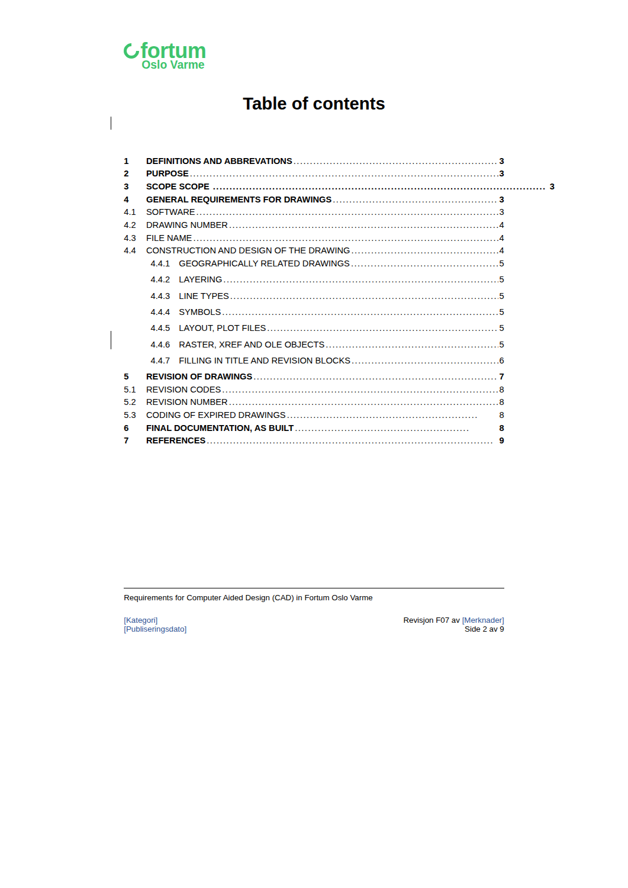fortum
Oslo Varme
Table of contents
1 Definitions and abbrevations .......................................................................... 3
2 Purpose ................................................................................................. 3
3 Scope Scope ..................................................................................................... 3
4 General requirements for drawings ....................................................... 3
4.1 Software ..................................................................................................... 3
4.2 Drawing number ..................................................................................... 4
4.3 File name ................................................................................................... 4
4.4 Construction and design of the drawing .................................................. 4
4.4.1 Geographically related drawings .................................................... 5
4.4.2 Layering ......................................................................................... 5
4.4.3 Line types ..................................................................................... 5
4.4.4 Symbols ......................................................................................... 5
4.4.5 Layout, plot files ....................................................................... 5
4.4.6 Raster, xref and OLE objects ............................................................ 5
4.4.7 Filling in title and revision blocks .................................................... 6
5 Revision of drawings .......................................................................... 7
5.1 Revision codes ....................................................................................... 8
5.2 Revision number .................................................................................... 8
5.3 Coding of expired drawings .......................................................... 8
6 Final documentation, as built ..................................................... 8
7 References ....................................................................................... 9
Requirements for Computer Aided Design (CAD) in Fortum Oslo Varme
[Kategori]
[Publiseringsdato]
Revisjon F07 av [Merknader]
Side 2 av 9